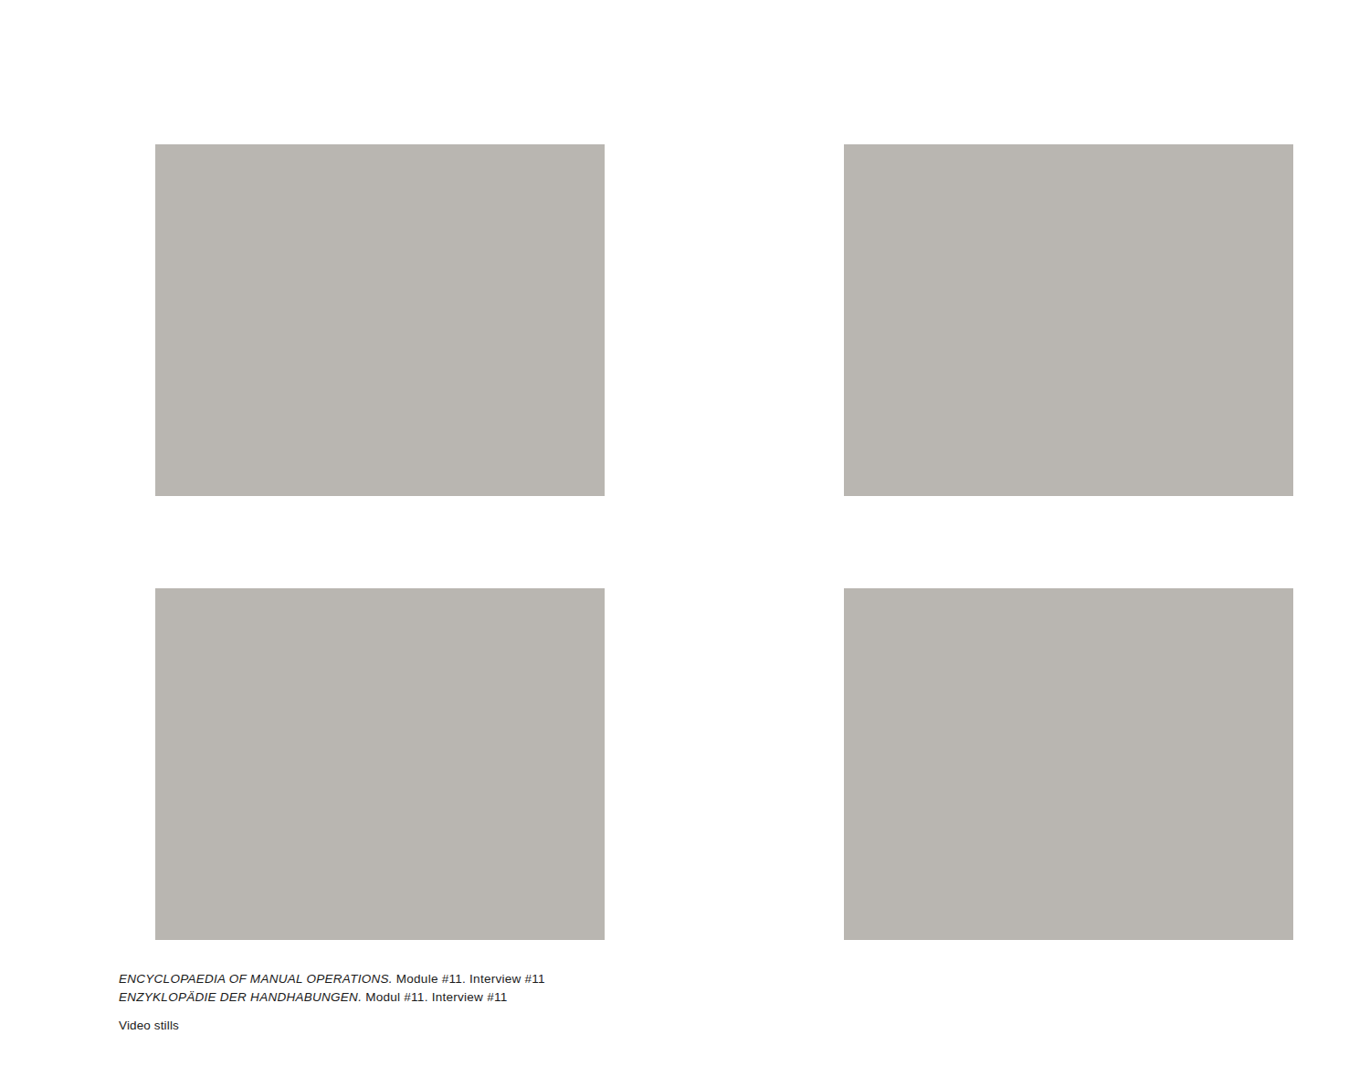ENCYCLOPAEDIA OF MANUAL OPERATIONS. Module #11. Interview #11
ENZYKLOPÄDIE DER HANDHABUNGEN. Modul #11. Interview #11
Video stills